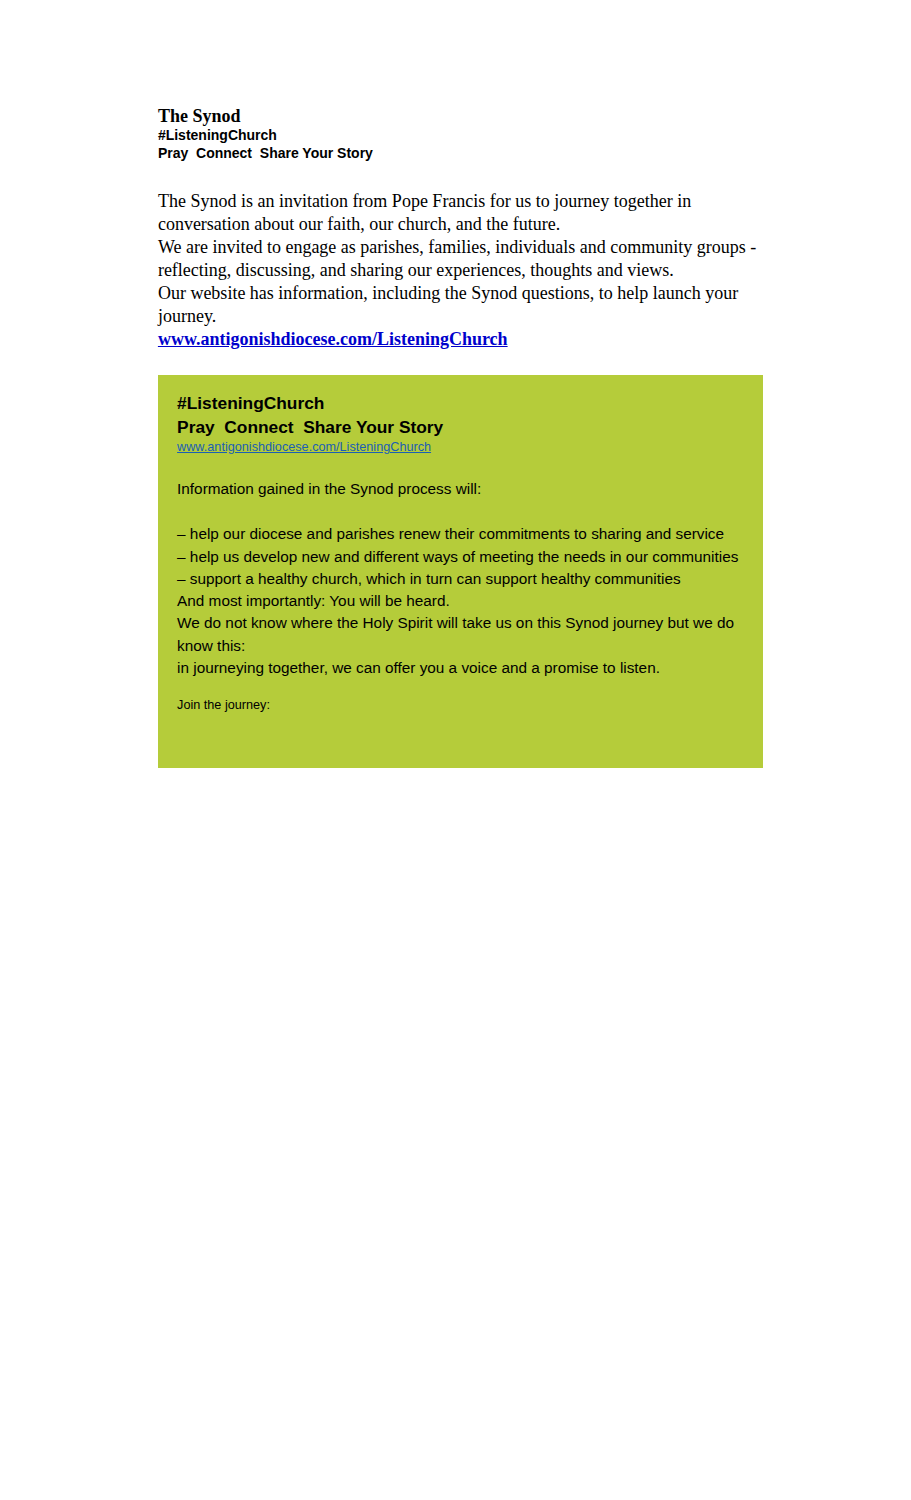The Synod
#ListeningChurch
Pray Connect Share Your Story
The Synod is an invitation from Pope Francis for us to journey together in conversation about our faith, our church, and the future.
We are invited to engage as parishes, families, individuals and community groups - reflecting, discussing, and sharing our experiences, thoughts and views.
Our website has information, including the Synod questions, to help launch your journey.
www.antigonishdiocese.com/ListeningChurch
#ListeningChurch
Pray Connect Share Your Story
www.antigonishdiocese.com/ListeningChurch
Information gained in the Synod process will:
– help our diocese and parishes renew their commitments to sharing and service
– help us develop new and different ways of meeting the needs in our communities
– support a healthy church, which in turn can support healthy communities
And most importantly: You will be heard.
We do not know where the Holy Spirit will take us on this Synod journey but we do know this:
in journeying together, we can offer you a voice and a promise to listen.
Join the journey: